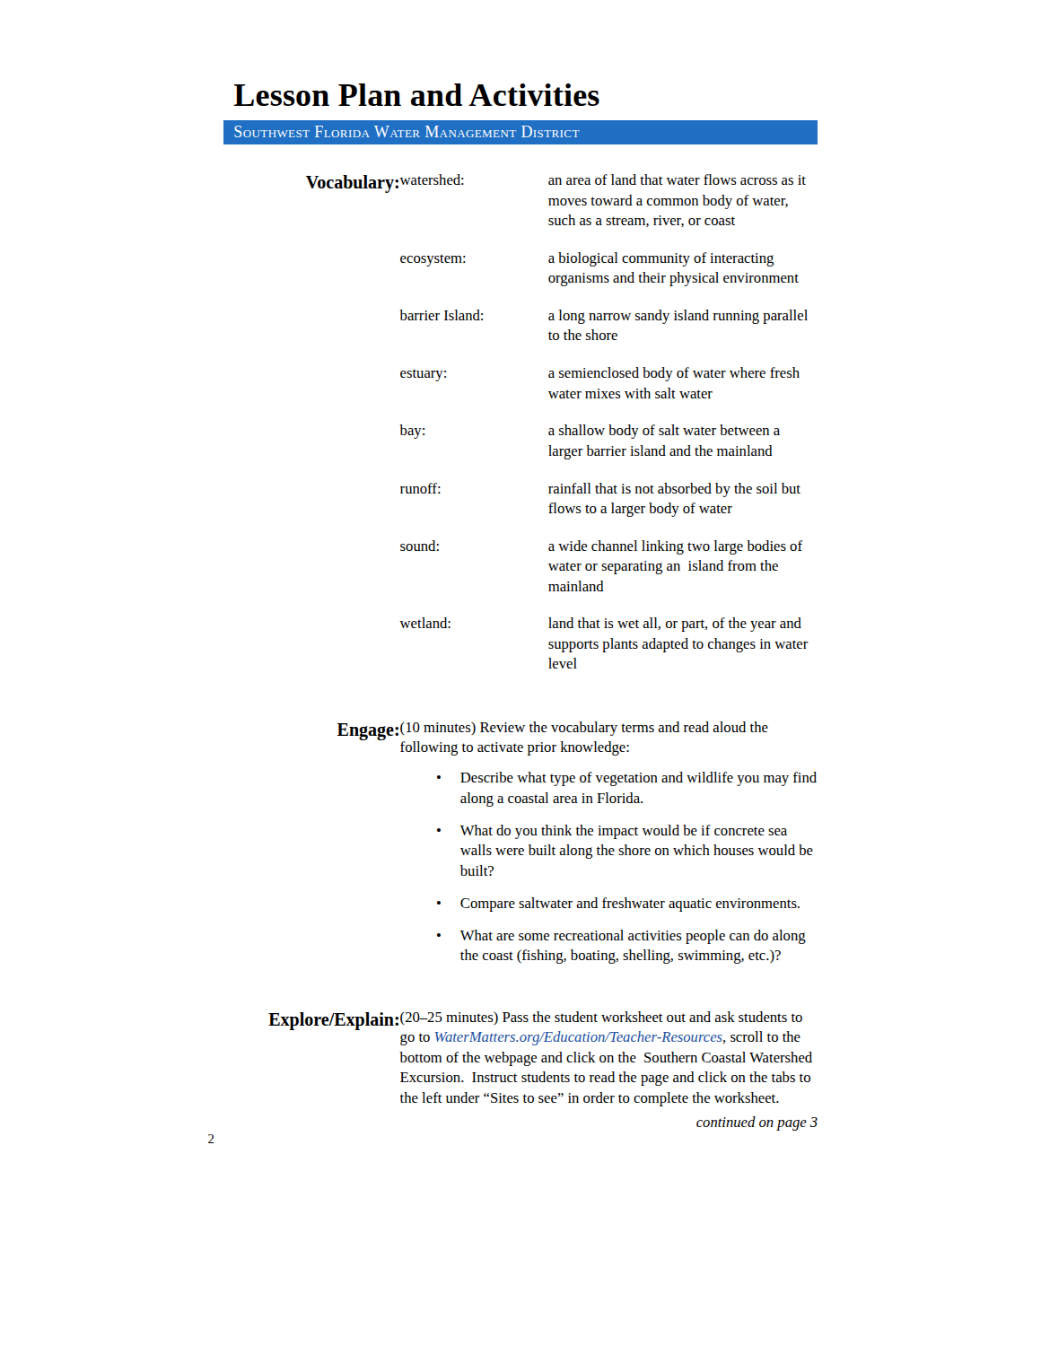Lesson Plan and Activities
Southwest Florida Water Management District
| Vocabulary: | / watershed: / an area of land that water flows across as it moves toward a common body of water, such as a stream, river, or coast / / ecosystem: / a biological community of interacting organisms and their physical environment / / barrier Island: / a long narrow sandy island running parallel to the shore / / estuary: / a semienclosed body of water where fresh water mixes with salt water / / bay: / a shallow body of salt water between a larger barrier island and the mainland / / runoff: / rainfall that is not absorbed by the soil but flows to a larger body of water / / sound: / a wide channel linking two large bodies of water or separating an island from the mainland / / wetland: / land that is wet all, or part, of the year and supports plants adapted to changes in water level / |
| Engage: | (10 minutes) Review the vocabulary terms and read aloud the following to activate prior knowledge: Describe what type of vegetation and wildlife you may find along a coastal area in Florida. What do you think the impact would be if concrete sea walls were built along the shore on which houses would be built? Compare saltwater and freshwater aquatic environments. What are some recreational activities people can do along the coast (fishing, boating, shelling, swimming, etc.)? |
| Explore/Explain: | (20–25 minutes) Pass the student worksheet out and ask students to go to WaterMatters.org/Education/Teacher-Resources , scroll to the bottom of the webpage and click on the Southern Coastal Watershed Excursion. Instruct students to read the page and click on the tabs to the left under “Sites to see” in order to complete the worksheet. continued on page 3 |
2